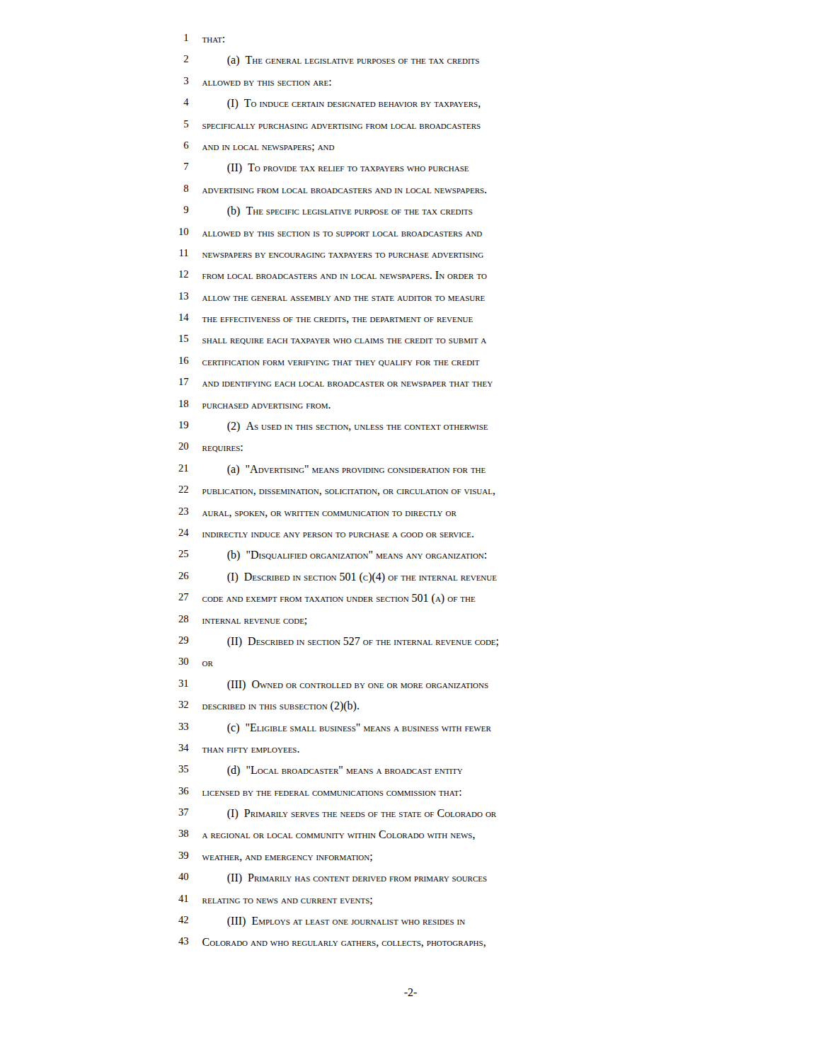that:
(a) The general legislative purposes of the tax credits
allowed by this section are:
(I) To induce certain designated behavior by taxpayers,
specifically purchasing advertising from local broadcasters
and in local newspapers; and
(II) To provide tax relief to taxpayers who purchase
advertising from local broadcasters and in local newspapers.
(b) The specific legislative purpose of the tax credits
allowed by this section is to support local broadcasters and
newspapers by encouraging taxpayers to purchase advertising
from local broadcasters and in local newspapers. In order to
allow the general assembly and the state auditor to measure
the effectiveness of the credits, the department of revenue
shall require each taxpayer who claims the credit to submit a
certification form verifying that they qualify for the credit
and identifying each local broadcaster or newspaper that they
purchased advertising from.
(2) As used in this section, unless the context otherwise
requires:
(a) "Advertising" means providing consideration for the
publication, dissemination, solicitation, or circulation of visual,
aural, spoken, or written communication to directly or
indirectly induce any person to purchase a good or service.
(b) "Disqualified organization" means any organization:
(I) Described in section 501 (c)(4) of the internal revenue
code and exempt from taxation under section 501 (a) of the
internal revenue code;
(II) Described in section 527 of the internal revenue code;
or
(III) Owned or controlled by one or more organizations
described in this subsection (2)(b).
(c) "Eligible small business" means a business with fewer
than fifty employees.
(d) "Local broadcaster" means a broadcast entity
licensed by the federal communications commission that:
(I) Primarily serves the needs of the state of Colorado or
a regional or local community within Colorado with news,
weather, and emergency information;
(II) Primarily has content derived from primary sources
relating to news and current events;
(III) Employs at least one journalist who resides in
Colorado and who regularly gathers, collects, photographs,
-2-